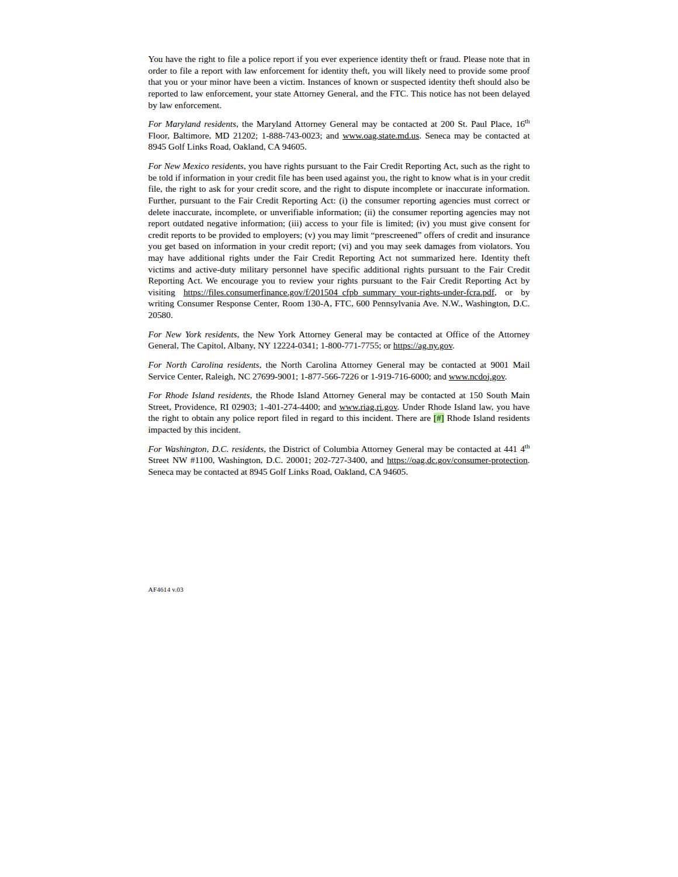You have the right to file a police report if you ever experience identity theft or fraud. Please note that in order to file a report with law enforcement for identity theft, you will likely need to provide some proof that you or your minor have been a victim. Instances of known or suspected identity theft should also be reported to law enforcement, your state Attorney General, and the FTC. This notice has not been delayed by law enforcement.
For Maryland residents, the Maryland Attorney General may be contacted at 200 St. Paul Place, 16th Floor, Baltimore, MD 21202; 1-888-743-0023; and www.oag.state.md.us. Seneca may be contacted at 8945 Golf Links Road, Oakland, CA 94605.
For New Mexico residents, you have rights pursuant to the Fair Credit Reporting Act, such as the right to be told if information in your credit file has been used against you, the right to know what is in your credit file, the right to ask for your credit score, and the right to dispute incomplete or inaccurate information. Further, pursuant to the Fair Credit Reporting Act: (i) the consumer reporting agencies must correct or delete inaccurate, incomplete, or unverifiable information; (ii) the consumer reporting agencies may not report outdated negative information; (iii) access to your file is limited; (iv) you must give consent for credit reports to be provided to employers; (v) you may limit “prescreened” offers of credit and insurance you get based on information in your credit report; (vi) and you may seek damages from violators. You may have additional rights under the Fair Credit Reporting Act not summarized here. Identity theft victims and active-duty military personnel have specific additional rights pursuant to the Fair Credit Reporting Act. We encourage you to review your rights pursuant to the Fair Credit Reporting Act by visiting https://files.consumerfinance.gov/f/201504_cfpb_summary_your-rights-under-fcra.pdf, or by writing Consumer Response Center, Room 130-A, FTC, 600 Pennsylvania Ave. N.W., Washington, D.C. 20580.
For New York residents, the New York Attorney General may be contacted at Office of the Attorney General, The Capitol, Albany, NY 12224-0341; 1-800-771-7755; or https://ag.ny.gov.
For North Carolina residents, the North Carolina Attorney General may be contacted at 9001 Mail Service Center, Raleigh, NC 27699-9001; 1-877-566-7226 or 1-919-716-6000; and www.ncdoj.gov.
For Rhode Island residents, the Rhode Island Attorney General may be contacted at 150 South Main Street, Providence, RI 02903; 1-401-274-4400; and www.riag.ri.gov. Under Rhode Island law, you have the right to obtain any police report filed in regard to this incident. There are [#] Rhode Island residents impacted by this incident.
For Washington, D.C. residents, the District of Columbia Attorney General may be contacted at 441 4th Street NW #1100, Washington, D.C. 20001; 202-727-3400, and https://oag.dc.gov/consumer-protection. Seneca may be contacted at 8945 Golf Links Road, Oakland, CA 94605.
AF4614 v.03